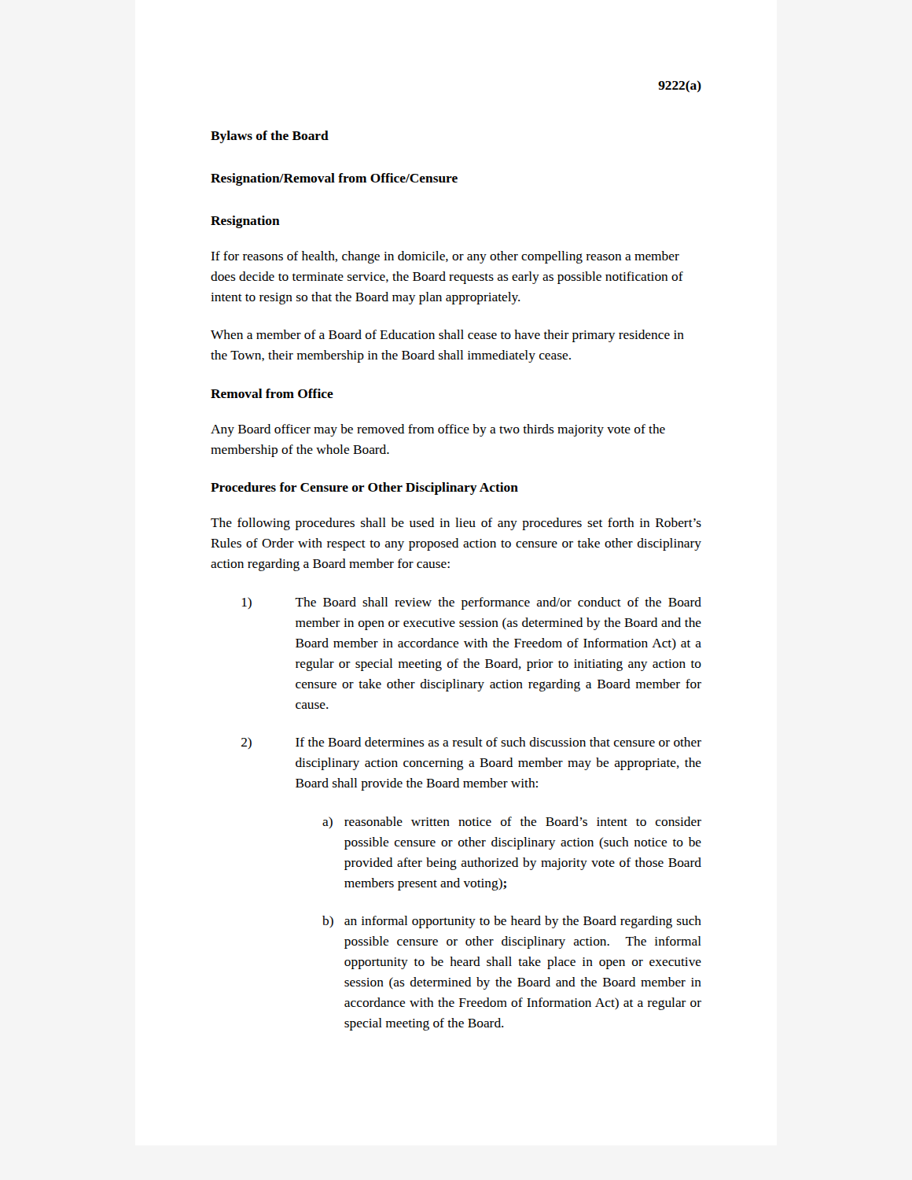9222(a)
Bylaws of the Board
Resignation/Removal from Office/Censure
Resignation
If for reasons of health, change in domicile, or any other compelling reason a member does decide to terminate service, the Board requests as early as possible notification of intent to resign so that the Board may plan appropriately.
When a member of a Board of Education shall cease to have their primary residence in the Town, their membership in the Board shall immediately cease.
Removal from Office
Any Board officer may be removed from office by a two thirds majority vote of the membership of the whole Board.
Procedures for Censure or Other Disciplinary Action
The following procedures shall be used in lieu of any procedures set forth in Robert’s Rules of Order with respect to any proposed action to censure or take other disciplinary action regarding a Board member for cause:
The Board shall review the performance and/or conduct of the Board member in open or executive session (as determined by the Board and the Board member in accordance with the Freedom of Information Act) at a regular or special meeting of the Board, prior to initiating any action to censure or take other disciplinary action regarding a Board member for cause.
If the Board determines as a result of such discussion that censure or other disciplinary action concerning a Board member may be appropriate, the Board shall provide the Board member with:
reasonable written notice of the Board’s intent to consider possible censure or other disciplinary action (such notice to be provided after being authorized by majority vote of those Board members present and voting);
an informal opportunity to be heard by the Board regarding such possible censure or other disciplinary action. The informal opportunity to be heard shall take place in open or executive session (as determined by the Board and the Board member in accordance with the Freedom of Information Act) at a regular or special meeting of the Board.